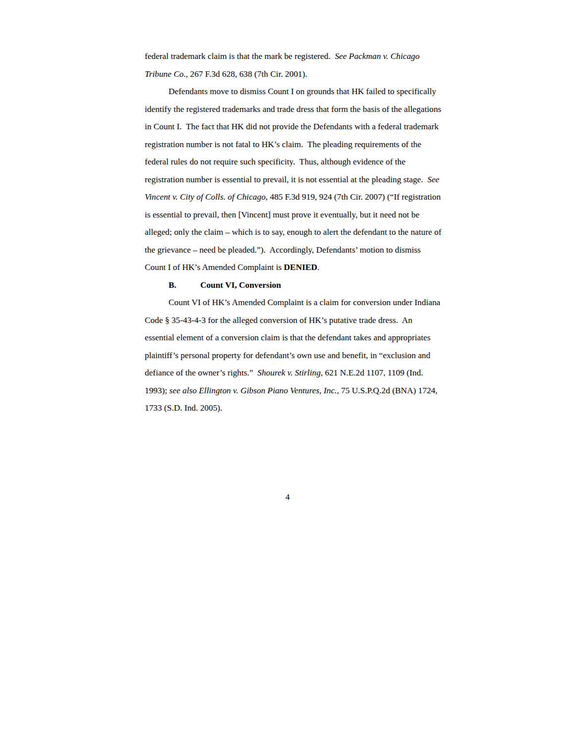federal trademark claim is that the mark be registered. See Packman v. Chicago Tribune Co., 267 F.3d 628, 638 (7th Cir. 2001).
Defendants move to dismiss Count I on grounds that HK failed to specifically identify the registered trademarks and trade dress that form the basis of the allegations in Count I. The fact that HK did not provide the Defendants with a federal trademark registration number is not fatal to HK’s claim. The pleading requirements of the federal rules do not require such specificity. Thus, although evidence of the registration number is essential to prevail, it is not essential at the pleading stage. See Vincent v. City of Colls. of Chicago, 485 F.3d 919, 924 (7th Cir. 2007) (“If registration is essential to prevail, then [Vincent] must prove it eventually, but it need not be alleged; only the claim – which is to say, enough to alert the defendant to the nature of the grievance – need be pleaded.”). Accordingly, Defendants’ motion to dismiss Count I of HK’s Amended Complaint is DENIED.
B. Count VI, Conversion
Count VI of HK’s Amended Complaint is a claim for conversion under Indiana Code § 35-43-4-3 for the alleged conversion of HK’s putative trade dress. An essential element of a conversion claim is that the defendant takes and appropriates plaintiff’s personal property for defendant’s own use and benefit, in “exclusion and defiance of the owner’s rights.” Shourek v. Stirling, 621 N.E.2d 1107, 1109 (Ind. 1993); see also Ellington v. Gibson Piano Ventures, Inc., 75 U.S.P.Q.2d (BNA) 1724, 1733 (S.D. Ind. 2005).
4